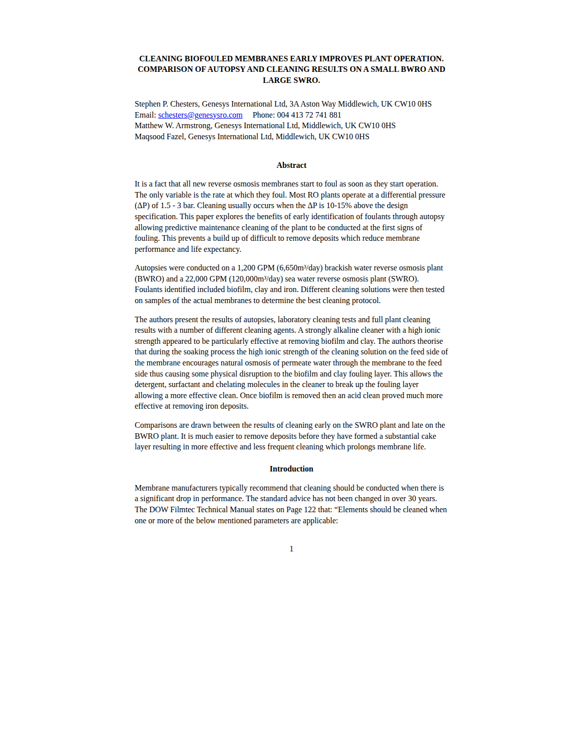Cleaning Biofouled Membranes Early Improves Plant Operation. Comparison of Autopsy and Cleaning Results on a Small BWRO and Large SWRO.
Stephen P. Chesters, Genesys International Ltd, 3A Aston Way Middlewich, UK CW10 0HS
Email: schesters@genesysro.com Phone: 004 413 72 741 881
Matthew W. Armstrong, Genesys International Ltd, Middlewich, UK CW10 0HS
Maqsood Fazel, Genesys International Ltd, Middlewich, UK CW10 0HS
Abstract
It is a fact that all new reverse osmosis membranes start to foul as soon as they start operation. The only variable is the rate at which they foul. Most RO plants operate at a differential pressure (ΔP) of 1.5 - 3 bar. Cleaning usually occurs when the ΔP is 10-15% above the design specification. This paper explores the benefits of early identification of foulants through autopsy allowing predictive maintenance cleaning of the plant to be conducted at the first signs of fouling. This prevents a build up of difficult to remove deposits which reduce membrane performance and life expectancy.
Autopsies were conducted on a 1,200 GPM (6,650m³/day) brackish water reverse osmosis plant (BWRO) and a 22,000 GPM (120,000m³/day) sea water reverse osmosis plant (SWRO). Foulants identified included biofilm, clay and iron. Different cleaning solutions were then tested on samples of the actual membranes to determine the best cleaning protocol.
The authors present the results of autopsies, laboratory cleaning tests and full plant cleaning results with a number of different cleaning agents. A strongly alkaline cleaner with a high ionic strength appeared to be particularly effective at removing biofilm and clay. The authors theorise that during the soaking process the high ionic strength of the cleaning solution on the feed side of the membrane encourages natural osmosis of permeate water through the membrane to the feed side thus causing some physical disruption to the biofilm and clay fouling layer. This allows the detergent, surfactant and chelating molecules in the cleaner to break up the fouling layer allowing a more effective clean. Once biofilm is removed then an acid clean proved much more effective at removing iron deposits.
Comparisons are drawn between the results of cleaning early on the SWRO plant and late on the BWRO plant. It is much easier to remove deposits before they have formed a substantial cake layer resulting in more effective and less frequent cleaning which prolongs membrane life.
Introduction
Membrane manufacturers typically recommend that cleaning should be conducted when there is a significant drop in performance. The standard advice has not been changed in over 30 years. The DOW Filmtec Technical Manual states on Page 122 that: “Elements should be cleaned when one or more of the below mentioned parameters are applicable:
1